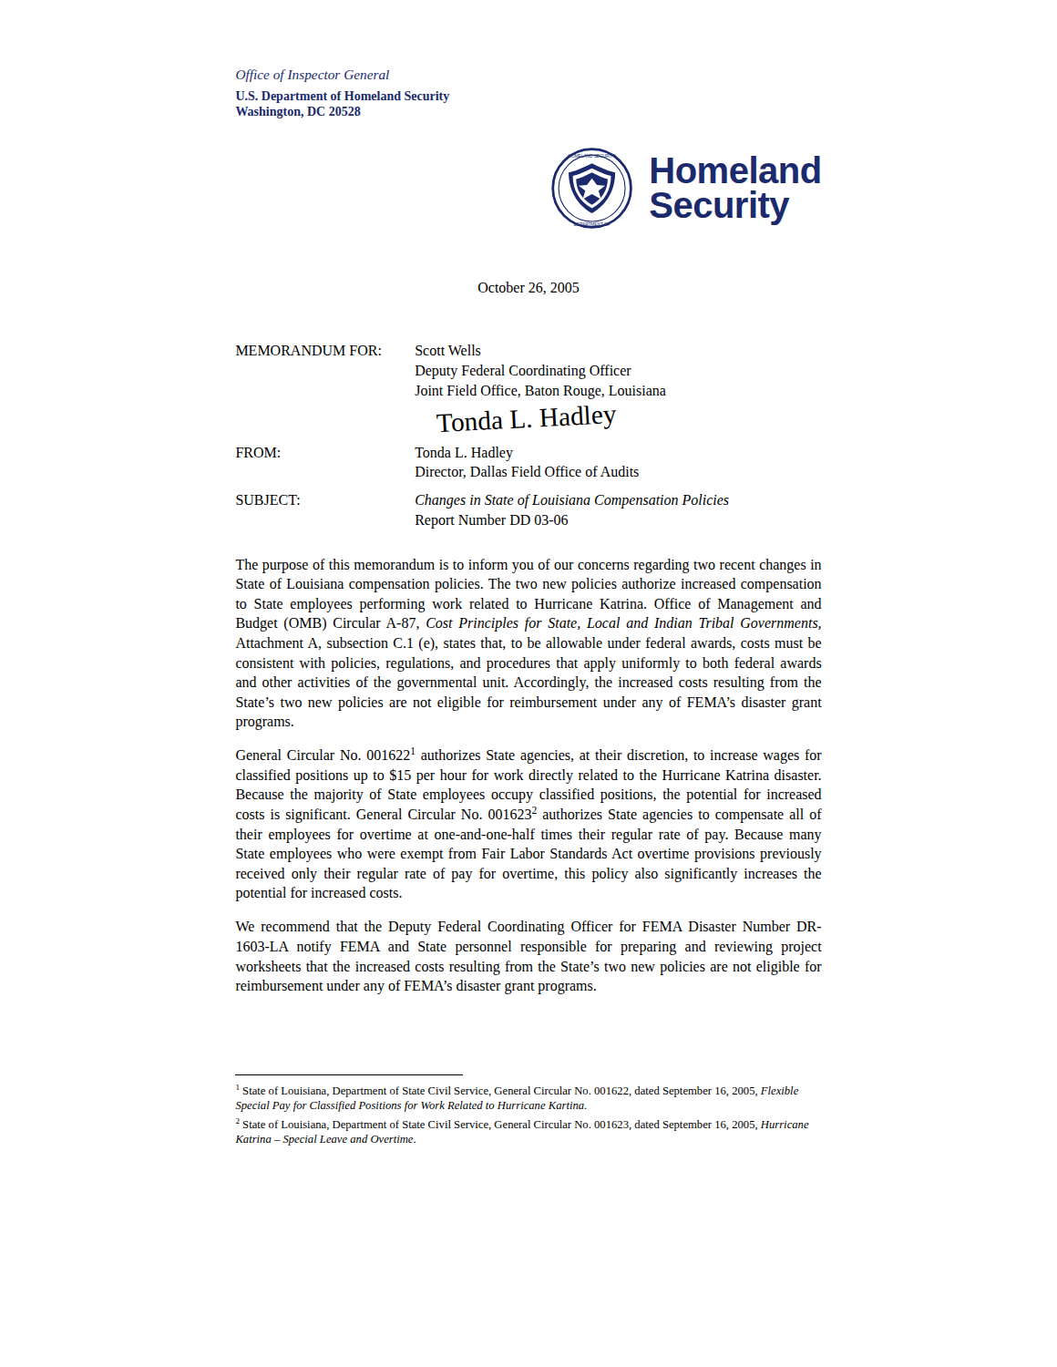Office of Inspector General
U.S. Department of Homeland Security
Washington, DC 20528
HOMELAND SECURITY DEPARTMENT OF
Homeland Security
October 26, 2005
| MEMORANDUM FOR: | Scott Wells Deputy Federal Coordinating Officer Joint Field Office, Baton Rouge, Louisiana Tonda L. Hadley |
| FROM: | Tonda L. Hadley Director, Dallas Field Office of Audits |
| SUBJECT: | Changes in State of Louisiana Compensation Policies Report Number DD 03-06 |
The purpose of this memorandum is to inform you of our concerns regarding two recent changes in State of Louisiana compensation policies. The two new policies authorize increased compensation to State employees performing work related to Hurricane Katrina. Office of Management and Budget (OMB) Circular A-87, Cost Principles for State, Local and Indian Tribal Governments, Attachment A, subsection C.1 (e), states that, to be allowable under federal awards, costs must be consistent with policies, regulations, and procedures that apply uniformly to both federal awards and other activities of the governmental unit. Accordingly, the increased costs resulting from the State’s two new policies are not eligible for reimbursement under any of FEMA’s disaster grant programs.
General Circular No. 0016221 authorizes State agencies, at their discretion, to increase wages for classified positions up to $15 per hour for work directly related to the Hurricane Katrina disaster. Because the majority of State employees occupy classified positions, the potential for increased costs is significant. General Circular No. 0016232 authorizes State agencies to compensate all of their employees for overtime at one-and-one-half times their regular rate of pay. Because many State employees who were exempt from Fair Labor Standards Act overtime provisions previously received only their regular rate of pay for overtime, this policy also significantly increases the potential for increased costs.
We recommend that the Deputy Federal Coordinating Officer for FEMA Disaster Number DR-1603-LA notify FEMA and State personnel responsible for preparing and reviewing project worksheets that the increased costs resulting from the State’s two new policies are not eligible for reimbursement under any of FEMA’s disaster grant programs.
1 State of Louisiana, Department of State Civil Service, General Circular No. 001622, dated September 16, 2005, Flexible Special Pay for Classified Positions for Work Related to Hurricane Kartina.
2 State of Louisiana, Department of State Civil Service, General Circular No. 001623, dated September 16, 2005, Hurricane Katrina – Special Leave and Overtime.